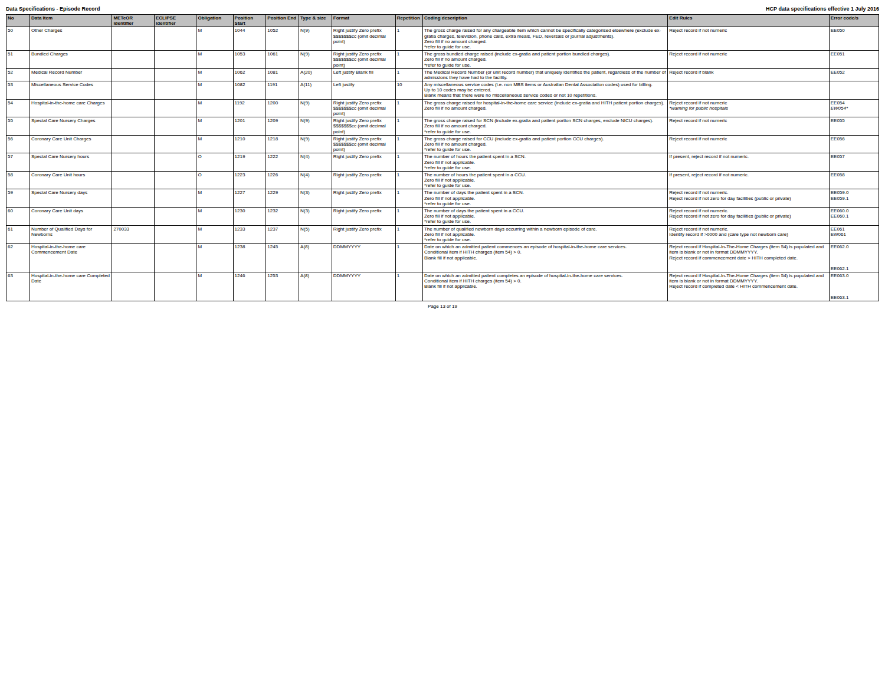Data Specifications - Episode Record
HCP data specifications effective 1 July 2016
| No | Data Item | METeOR identifier | ECLIPSE identifier | Obligation | Position Start | Position End | Type & size | Format | Repetition | Coding description | Edit Rules | Error code/s |
| --- | --- | --- | --- | --- | --- | --- | --- | --- | --- | --- | --- | --- |
| 50 | Other Charges | | | M | 1044 | 1052 | N(9) | Right justify Zero prefix $$$$$$$cc (omit decimal point) | 1 | The gross charge raised for any chargeable item which cannot be specifically categorised elsewhere (exclude ex-gratia charges, television, phone calls, extra meals, FED, reversals or journal adjustments). Zero fill if no amount charged. *refer to guide for use. | Reject record if not numeric | EE050 |
| 51 | Bundled Charges | | | M | 1053 | 1061 | N(9) | Right justify Zero prefix $$$$$$$cc (omit decimal point) | 1 | The gross bundled charge raised (include ex-gratia and patient portion bundled charges). Zero fill if no amount charged. *refer to guide for use. | Reject record if not numeric | EE051 |
| 52 | Medical Record Number | | | M | 1062 | 1081 | A(20) | Left justify Blank fill | 1 | The Medical Record Number (or unit record number) that uniquely identifies the patient, regardless of the number of admissions they have had to the facility. | Reject record if blank | EE052 |
| 53 | Miscellaneous Service Codes | | | M | 1082 | 1191 | A(11) | Left justify | 10 | Any miscellaneous service codes (i.e. non MBS items or Australian Dental Association codes) used for billing. Up to 10 codes may be entered. Blank means that there were no miscellaneous service codes or not 10 repetitions. | | |
| 54 | Hospital-in-the-home care Charges | | | M | 1192 | 1200 | N(9) | Right justify Zero prefix $$$$$$$cc (omit decimal point) | 1 | The gross charge raised for hospital-in-the-home care service (include ex-gratia and HITH patient portion charges). Zero fill if no amount charged. | Reject record if not numeric *warning for public hospitals | EE054 EW054* |
| 55 | Special Care Nursery Charges | | | M | 1201 | 1209 | N(9) | Right justify Zero prefix $$$$$$$cc (omit decimal point) | 1 | The gross charge raised for SCN (include ex-gratia and patient portion SCN charges, exclude NICU charges). Zero fill if no amount charged. *refer to guide for use. | Reject record if not numeric | EE055 |
| 56 | Coronary Care Unit Charges | | | M | 1210 | 1218 | N(9) | Right justify Zero prefix $$$$$$$cc (omit decimal point) | 1 | The gross charge raised for CCU (include ex-gratia and patient portion CCU charges). Zero fill if no amount charged. *refer to guide for use. | Reject record if not numeric | EE056 |
| 57 | Special Care Nursery hours | | | O | 1219 | 1222 | N(4) | Right justify Zero prefix | 1 | The number of hours the patient spent in a SCN. Zero fill if not applicable. *refer to guide for use. | If present, reject record if not numeric. | EE057 |
| 58 | Coronary Care Unit hours | | | O | 1223 | 1226 | N(4) | Right justify Zero prefix | 1 | The number of hours the patient spent in a CCU. Zero fill if not applicable. *refer to guide for use. | If present, reject record if not numeric. | EE058 |
| 59 | Special Care Nursery days | | | M | 1227 | 1229 | N(3) | Right justify Zero prefix | 1 | The number of days the patient spent in a SCN. Zero fill if not applicable. *refer to guide for use. | Reject record if not numeric. Reject record if not zero for day facilities (public or private) | EE059.0 EE059.1 |
| 60 | Coronary Care Unit days | | | M | 1230 | 1232 | N(3) | Right justify Zero prefix | 1 | The number of days the patient spent in a CCU. Zero fill if not applicable. *refer to guide for use. | Reject record if not numeric. Reject record if not zero for day facilities (public or private) | EE060.0 EE060.1 |
| 61 | Number of Qualified Days for Newborns | 270033 | | M | 1233 | 1237 | N(5) | Right justify Zero prefix | 1 | The number of qualified newborn days occurring within a newborn episode of care. Zero fill if not applicable. *refer to guide for use. | Reject record if not numeric. Identify record if >0000 and (care type not newborn care) | EE061 EW061 |
| 62 | Hospital-in-the-home care Commencement Date | | | M | 1238 | 1245 | A(8) | DDMMYYYY | 1 | Date on which an admitted patient commences an episode of hospital-in-the-home care services. Conditional item if HITH charges (item 54) > 0. Blank fill if not applicable. | Reject record if Hospital-In-The-Home Charges (item 54) is populated and item is blank or not in format DDMMYYYY. Reject record if commencement date > HITH completed date. | EE062.0 EE062.1 |
| 63 | Hospital-in-the-home care Completed Date | | | M | 1246 | 1253 | A(8) | DDMMYYYY | 1 | Date on which an admitted patient completes an episode of hospital-in-the-home care services. Conditional item if HITH charges (item 54) > 0. Blank fill if not applicable. | Reject record if Hospital-In-The-Home Charges (item 54) is populated and item is blank or not in format DDMMYYYY. Reject record if completed date < HITH commencement date. | EE063.0 EE063.1 |
Page 13 of 19